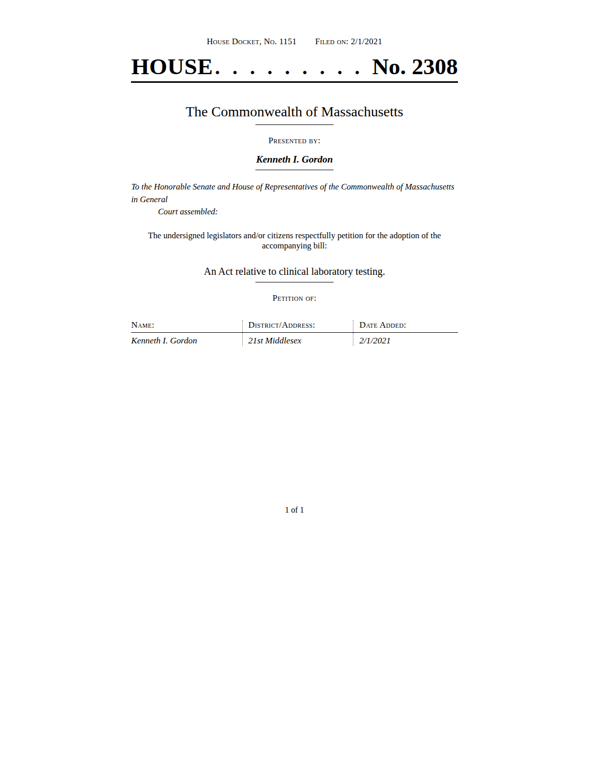House Docket, No. 1151Filed on: 2/1/2021
HOUSE . . . . . . . . . . . . . . . No. 2308
The Commonwealth of Massachusetts
Presented by:
Kenneth I. Gordon
To the Honorable Senate and House of Representatives of the Commonwealth of Massachusetts in General Court assembled:
The undersigned legislators and/or citizens respectfully petition for the adoption of the accompanying bill:
An Act relative to clinical laboratory testing.
Petition of:
| Name: | District/Address: | Date Added: |
| --- | --- | --- |
| Kenneth I. Gordon | 21st Middlesex | 2/1/2021 |
1 of 1